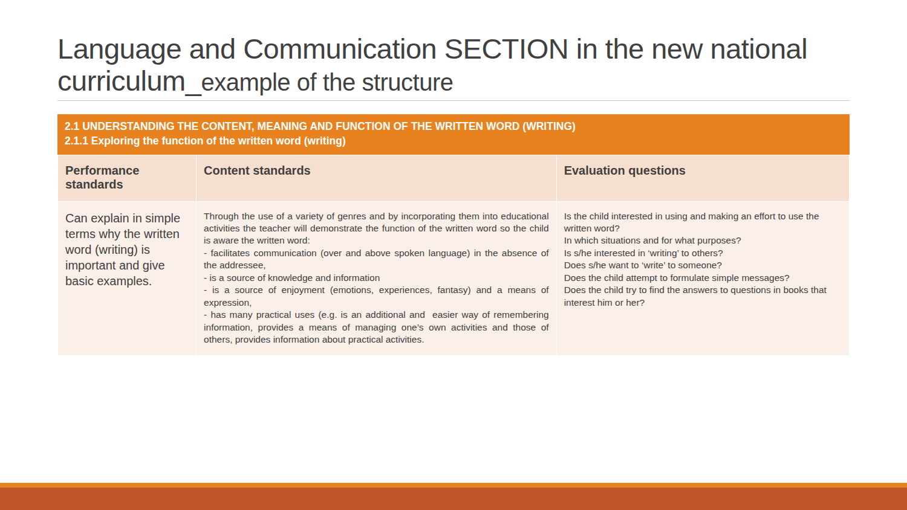Language and Communication SECTION in the new national curriculum_example of the structure
2.1 UNDERSTANDING THE CONTENT, MEANING AND FUNCTION OF THE WRITTEN WORD (WRITING) 2.1.1 Exploring the function of the written word (writing)
| Performance standards | Content standards | Evaluation questions |
| --- | --- | --- |
| Can explain in simple terms why the written word (writing) is important and give basic examples. | Through the use of a variety of genres and by incorporating them into educational activities the teacher will demonstrate the function of the written word so the child is aware the written word: - facilitates communication (over and above spoken language) in the absence of the addressee, - is a source of knowledge and information - is a source of enjoyment (emotions, experiences, fantasy) and a means of expression, - has many practical uses (e.g. is an additional and easier way of remembering information, provides a means of managing one’s own activities and those of others, provides information about practical activities. | Is the child interested in using and making an effort to use the written word? In which situations and for what purposes? Is s/he interested in ‘writing’ to others? Does s/he want to ‘write’ to someone? Does the child attempt to formulate simple messages? Does the child try to find the answers to questions in books that interest him or her? |